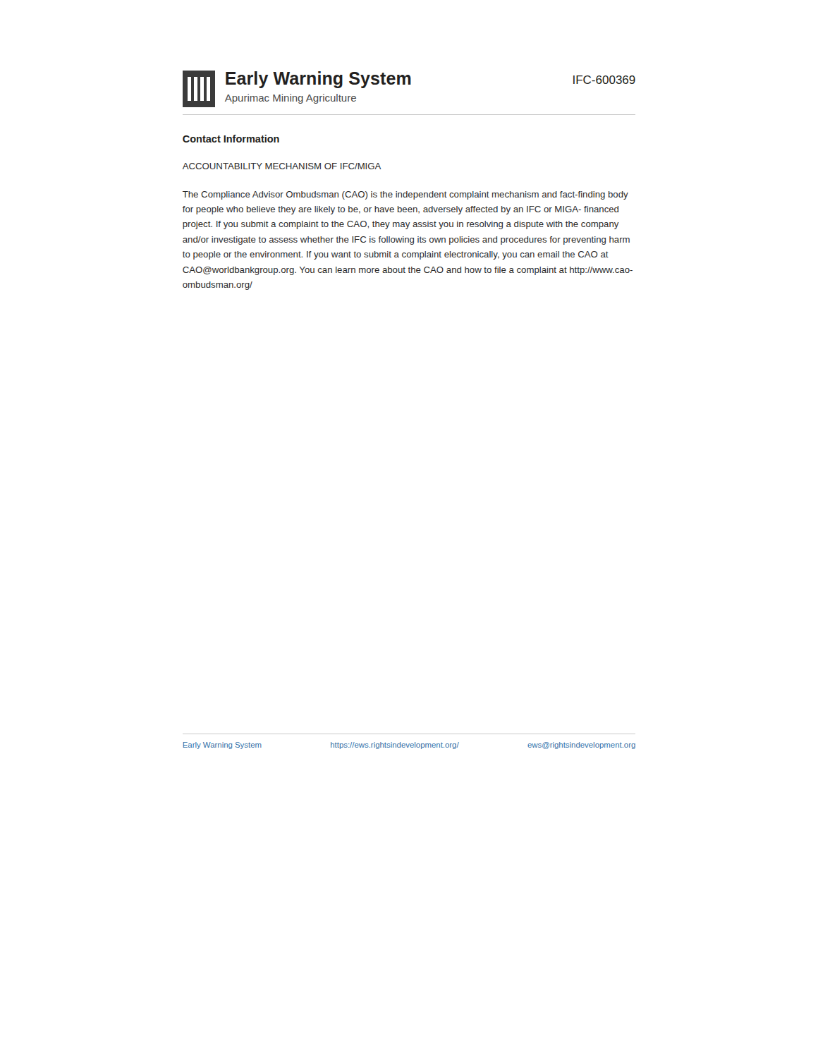Early Warning System
Apurimac Mining Agriculture
IFC-600369
Contact Information
ACCOUNTABILITY MECHANISM OF IFC/MIGA
The Compliance Advisor Ombudsman (CAO) is the independent complaint mechanism and fact-finding body for people who believe they are likely to be, or have been, adversely affected by an IFC or MIGA- financed project. If you submit a complaint to the CAO, they may assist you in resolving a dispute with the company and/or investigate to assess whether the IFC is following its own policies and procedures for preventing harm to people or the environment. If you want to submit a complaint electronically, you can email the CAO at CAO@worldbankgroup.org. You can learn more about the CAO and how to file a complaint at http://www.cao-ombudsman.org/
Early Warning System
https://ews.rightsindevelopment.org/
ews@rightsindevelopment.org